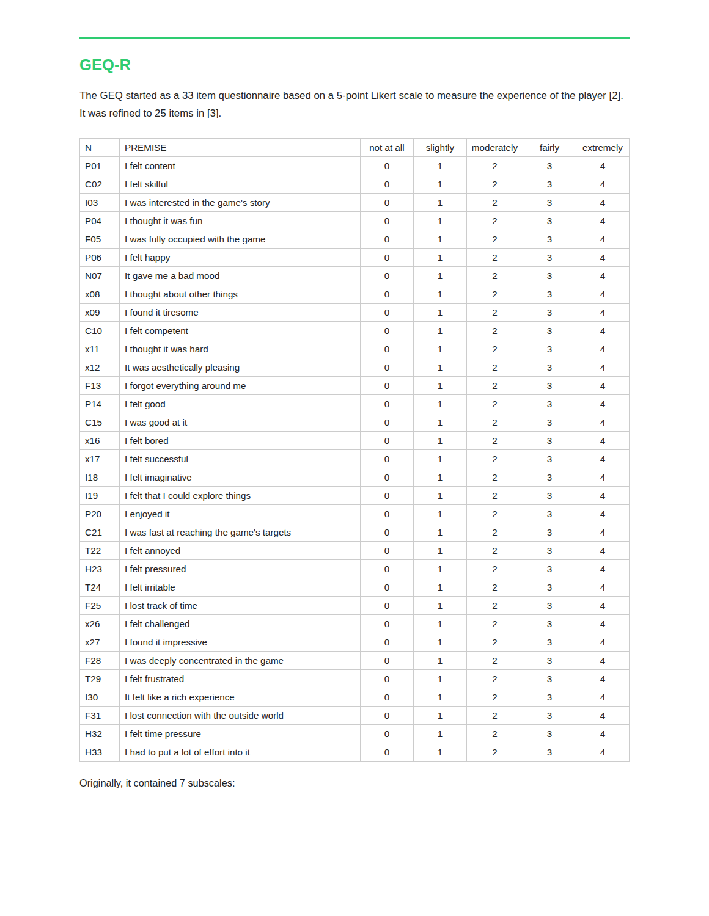GEQ-R
The GEQ started as a 33 item questionnaire based on a 5-point Likert scale to measure the experience of the player [2]. It was refined to 25 items in [3].
| N | PREMISE | not at all | slightly | moderately | fairly | extremely |
| --- | --- | --- | --- | --- | --- | --- |
| P01 | I felt content | 0 | 1 | 2 | 3 | 4 |
| C02 | I felt skilful | 0 | 1 | 2 | 3 | 4 |
| I03 | I was interested in the game's story | 0 | 1 | 2 | 3 | 4 |
| P04 | I thought it was fun | 0 | 1 | 2 | 3 | 4 |
| F05 | I was fully occupied with the game | 0 | 1 | 2 | 3 | 4 |
| P06 | I felt happy | 0 | 1 | 2 | 3 | 4 |
| N07 | It gave me a bad mood | 0 | 1 | 2 | 3 | 4 |
| x08 | I thought about other things | 0 | 1 | 2 | 3 | 4 |
| x09 | I found it tiresome | 0 | 1 | 2 | 3 | 4 |
| C10 | I felt competent | 0 | 1 | 2 | 3 | 4 |
| x11 | I thought it was hard | 0 | 1 | 2 | 3 | 4 |
| x12 | It was aesthetically pleasing | 0 | 1 | 2 | 3 | 4 |
| F13 | I forgot everything around me | 0 | 1 | 2 | 3 | 4 |
| P14 | I felt good | 0 | 1 | 2 | 3 | 4 |
| C15 | I was good at it | 0 | 1 | 2 | 3 | 4 |
| x16 | I felt bored | 0 | 1 | 2 | 3 | 4 |
| x17 | I felt successful | 0 | 1 | 2 | 3 | 4 |
| I18 | I felt imaginative | 0 | 1 | 2 | 3 | 4 |
| I19 | I felt that I could explore things | 0 | 1 | 2 | 3 | 4 |
| P20 | I enjoyed it | 0 | 1 | 2 | 3 | 4 |
| C21 | I was fast at reaching the game's targets | 0 | 1 | 2 | 3 | 4 |
| T22 | I felt annoyed | 0 | 1 | 2 | 3 | 4 |
| H23 | I felt pressured | 0 | 1 | 2 | 3 | 4 |
| T24 | I felt irritable | 0 | 1 | 2 | 3 | 4 |
| F25 | I lost track of time | 0 | 1 | 2 | 3 | 4 |
| x26 | I felt challenged | 0 | 1 | 2 | 3 | 4 |
| x27 | I found it impressive | 0 | 1 | 2 | 3 | 4 |
| F28 | I was deeply concentrated in the game | 0 | 1 | 2 | 3 | 4 |
| T29 | I felt frustrated | 0 | 1 | 2 | 3 | 4 |
| I30 | It felt like a rich experience | 0 | 1 | 2 | 3 | 4 |
| F31 | I lost connection with the outside world | 0 | 1 | 2 | 3 | 4 |
| H32 | I felt time pressure | 0 | 1 | 2 | 3 | 4 |
| H33 | I had to put a lot of effort into it | 0 | 1 | 2 | 3 | 4 |
Originally, it contained 7 subscales: